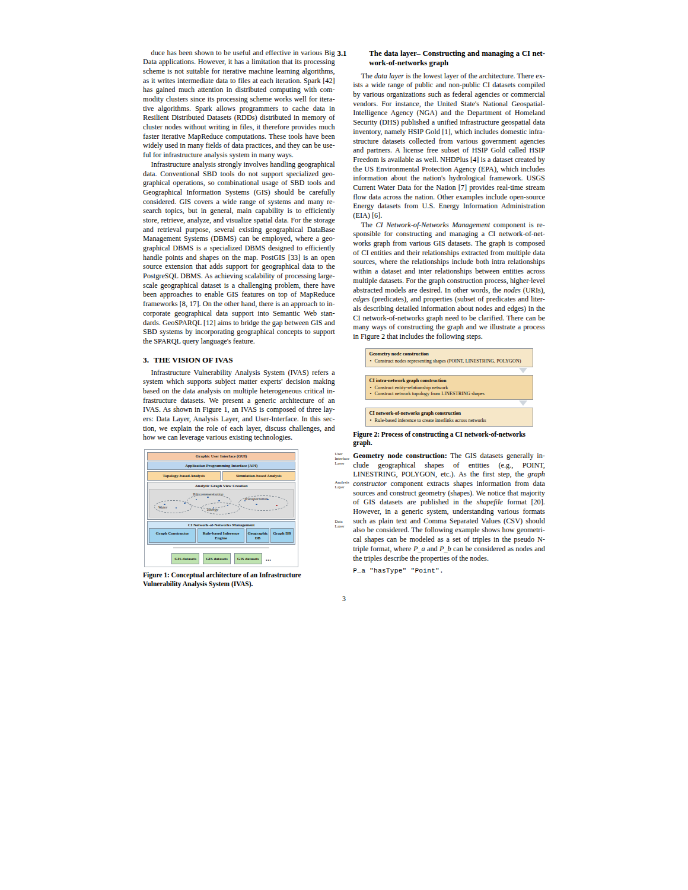duce has been shown to be useful and effective in various Big Data applications. However, it has a limitation that its processing scheme is not suitable for iterative machine learning algorithms, as it writes intermediate data to files at each iteration. Spark [42] has gained much attention in distributed computing with commodity clusters since its processing scheme works well for iterative algorithms. Spark allows programmers to cache data in Resilient Distributed Datasets (RDDs) distributed in memory of cluster nodes without writing in files, it therefore provides much faster iterative MapReduce computations. These tools have been widely used in many fields of data practices, and they can be useful for infrastructure analysis system in many ways.
Infrastructure analysis strongly involves handling geographical data. Conventional SBD tools do not support specialized geographical operations, so combinational usage of SBD tools and Geographical Information Systems (GIS) should be carefully considered. GIS covers a wide range of systems and many research topics, but in general, main capability is to efficiently store, retrieve, analyze, and visualize spatial data. For the storage and retrieval purpose, several existing geographical DataBase Management Systems (DBMS) can be employed, where a geographical DBMS is a specialized DBMS designed to efficiently handle points and shapes on the map. PostGIS [33] is an open source extension that adds support for geographical data to the PostgreSQL DBMS. As achieving scalability of processing large-scale geographical dataset is a challenging problem, there have been approaches to enable GIS features on top of MapReduce frameworks [8, 17]. On the other hand, there is an approach to incorporate geographical data support into Semantic Web standards. GeoSPARQL [12] aims to bridge the gap between GIS and SBD systems by incorporating geographical concepts to support the SPARQL query language's feature.
3. THE VISION OF IVAS
Infrastructure Vulnerability Analysis System (IVAS) refers a system which supports subject matter experts' decision making based on the data analysis on multiple heterogeneous critical infrastructure datasets. We present a generic architecture of an IVAS. As shown in Figure 1, an IVAS is composed of three layers: Data Layer, Analysis Layer, and User-Interface. In this section, we explain the role of each layer, discuss challenges, and how we can leverage various existing technologies.
Graphic User Interface (GUI)
Application Programming Interface (API)
Topology-based Analysis
Simulation-based Analysis
Analytic Graph View Creation
Telecommunication
Transportation
Water
Energy
CI Network-of-Networks Management
Graph Constructor
Rule-based Inference Engine
Geographic DB
Graph DB
GIS datasets
GIS datasets
GIS datasets
…
User
Interface
Layer
Analysis
Layer
Data
Layer
Figure 1: Conceptual architecture of an Infrastructure Vulnerability Analysis System (IVAS).
3.1 The data layer– Constructing and managing a CI network-of-networks graph
The data layer is the lowest layer of the architecture. There exists a wide range of public and non-public CI datasets compiled by various organizations such as federal agencies or commercial vendors. For instance, the United State's National Geospatial-Intelligence Agency (NGA) and the Department of Homeland Security (DHS) published a unified infrastructure geospatial data inventory, namely HSIP Gold [1], which includes domestic infrastructure datasets collected from various government agencies and partners. A license free subset of HSIP Gold called HSIP Freedom is available as well. NHDPlus [4] is a dataset created by the US Environmental Protection Agency (EPA), which includes information about the nation's hydrological framework. USGS Current Water Data for the Nation [7] provides real-time stream flow data across the nation. Other examples include open-source Energy datasets from U.S. Energy Information Administration (EIA) [6].
The CI Network-of-Networks Management component is responsible for constructing and managing a CI network-of-networks graph from various GIS datasets. The graph is composed of CI entities and their relationships extracted from multiple data sources, where the relationships include both intra relationships within a dataset and inter relationships between entities across multiple datasets. For the graph construction process, higher-level abstracted models are desired. In other words, the nodes (URIs), edges (predicates), and properties (subset of predicates and literals describing detailed information about nodes and edges) in the CI network-of-networks graph need to be clarified. There can be many ways of constructing the graph and we illustrate a process in Figure 2 that includes the following steps.
Geometry node construction
Construct nodes representing shapes (POINT, LINESTRING, POLYGON)
CI intra-network graph construction
Construct entity-relationship network
Construct network topology from LINESTRING shapes
CI network-of-networks graph construction
Rule-based inference to create interlinks across networks
Figure 2: Process of constructing a CI network-of-networks graph.
Geometry node construction: The GIS datasets generally include geographical shapes of entities (e.g., POINT, LINESTRING, POLYGON, etc.). As the first step, the graph constructor component extracts shapes information from data sources and construct geometry (shapes). We notice that majority of GIS datasets are published in the shapefile format [20]. However, in a generic system, understanding various formats such as plain text and Comma Separated Values (CSV) should also be considered. The following example shows how geometrical shapes can be modeled as a set of triples in the pseudo N-triple format, where P_a and P_b can be considered as nodes and the triples describe the properties of the nodes.
P_a "hasType" "Point".
3